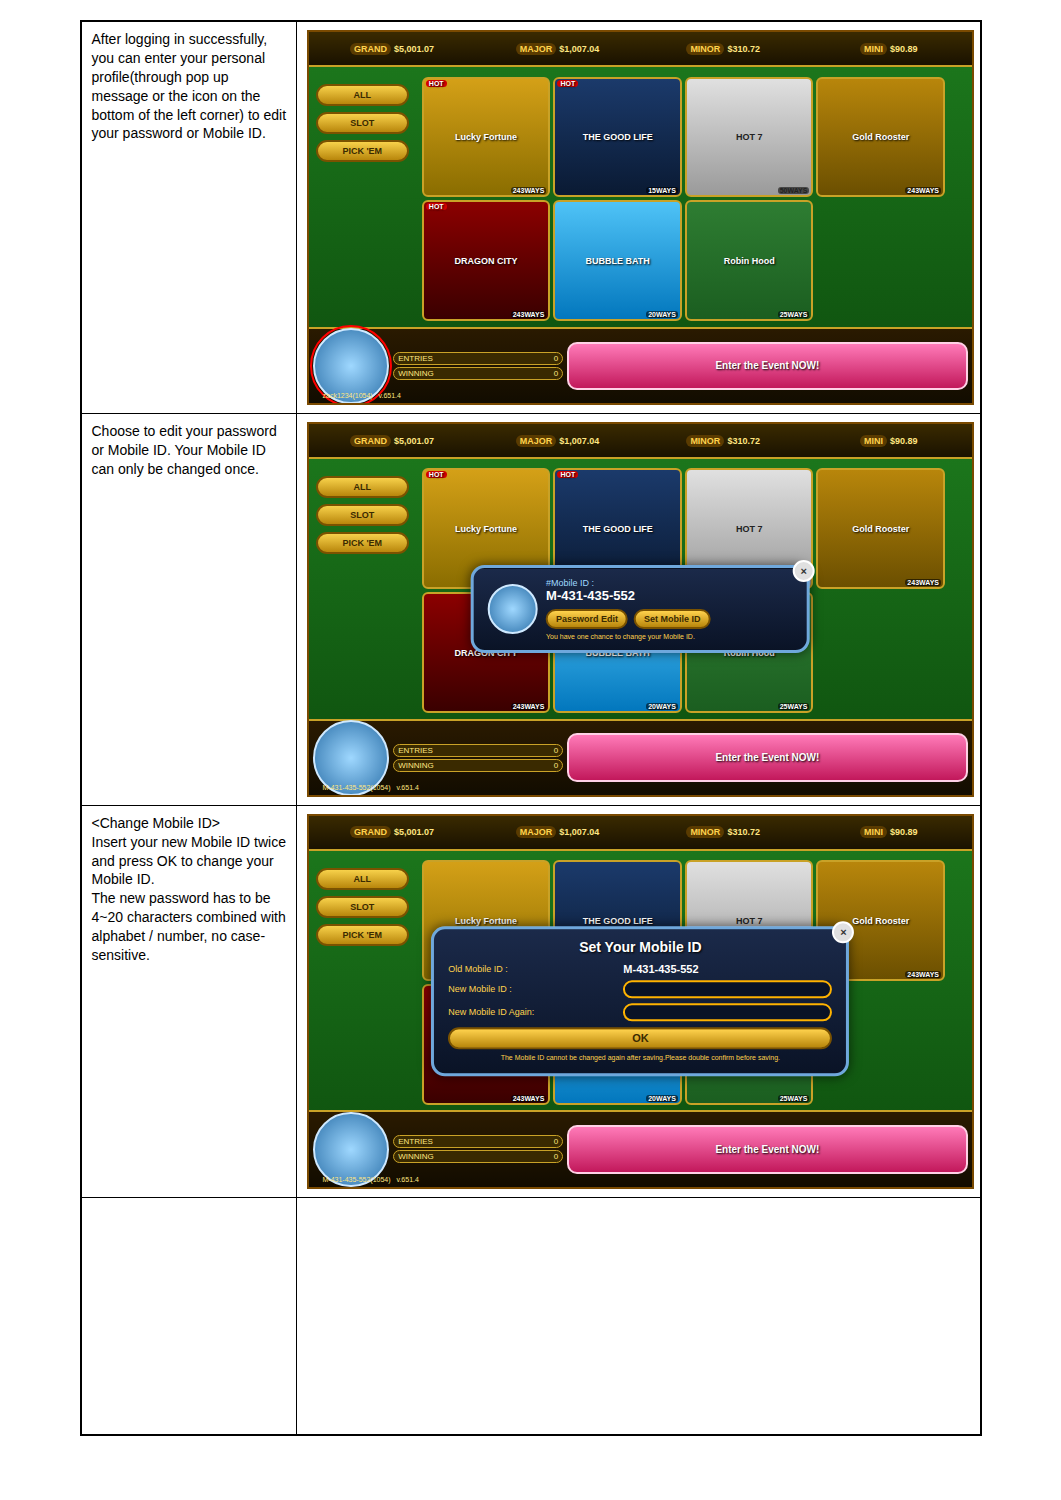| After logging in successfully, you can enter your personal profile(through pop up message or the icon on the bottom of the left corner) to edit your password or Mobile ID. | GRAND $5,001.07 MAJOR $1,007.04 MINOR $310.72 MINI $90.89 ALL SLOT PICK 'EM HOT Lucky Fortune 243WAYS HOT THE GOOD LIFE 15WAYS HOT 7 50WAYS Gold Rooster 243WAYS HOT DRAGON CITY 243WAYS BUBBLE BATH 20WAYS Robin Hood 25WAYS ENTRIES 0 WINNING 0 Enter the Event NOW! zack1234(1054) v.651.4 |
| Choose to edit your password or Mobile ID. Your Mobile ID can only be changed once. | GRAND $5,001.07 MAJOR $1,007.04 MINOR $310.72 MINI $90.89 ALL SLOT PICK 'EM HOT Lucky Fortune 243WAYS HOT THE GOOD LIFE 15WAYS HOT 7 50WAYS Gold Rooster 243WAYS DRAGON CITY 243WAYS BUBBLE BATH 20WAYS Robin Hood 25WAYS × #Mobile ID : M-431-435-552 Password Edit Set Mobile ID You have one chance to change your Mobile ID. ENTRIES 0 WINNING 0 Enter the Event NOW! M-431-435-552(1054) v.651.4 |
| <Change Mobile ID> Insert your new Mobile ID twice and press OK to change your Mobile ID. The new password has to be 4~20 characters combined with alphabet / number, no case-sensitive. | GRAND $5,001.07 MAJOR $1,007.04 MINOR $310.72 MINI $90.89 ALL SLOT PICK 'EM Lucky Fortune 243WAYS THE GOOD LIFE 15WAYS HOT 7 50WAYS Gold Rooster 243WAYS DRAGON CITY 243WAYS BUBBLE BATH 20WAYS Robin Hood 25WAYS × Set Your Mobile ID Old Mobile ID : M-431-435-552 New Mobile ID : New Mobile ID Again: OK The Mobile ID cannot be changed again after saving.Please double confirm before saving. ENTRIES 0 WINNING 0 Enter the Event NOW! M-431-435-552(1054) v.651.4 |